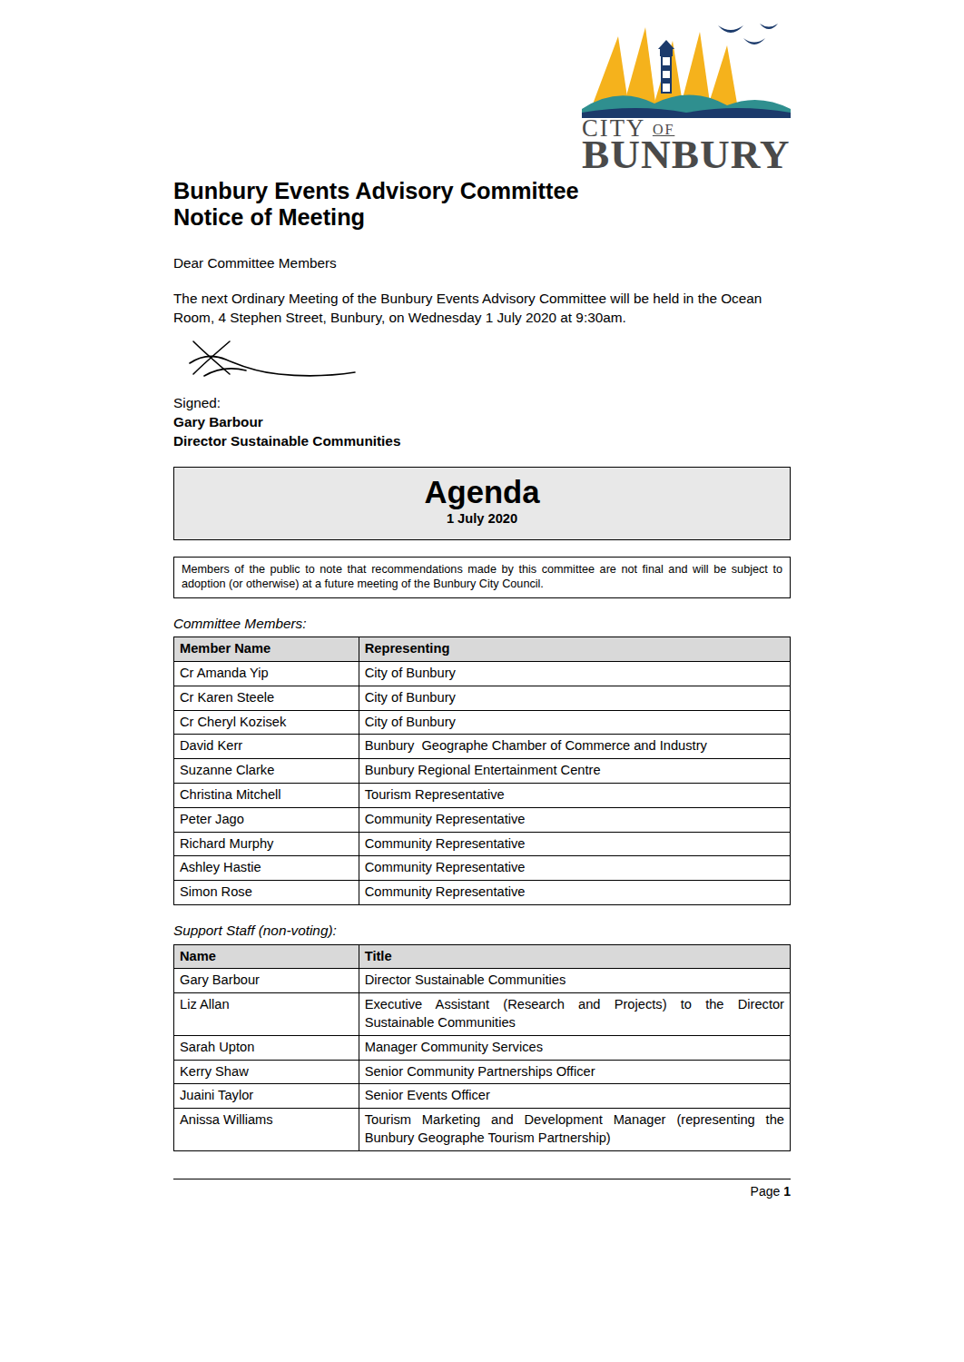City of Bunbury logo CITY OF BUNBURY
Bunbury Events Advisory Committee Notice of Meeting
Dear Committee Members
The next Ordinary Meeting of the Bunbury Events Advisory Committee will be held in the Ocean Room, 4 Stephen Street, Bunbury, on Wednesday 1 July 2020 at 9:30am.
Signature
Signed:
Gary Barbour
Director Sustainable Communities
Agenda 1 July 2020
Members of the public to note that recommendations made by this committee are not final and will be subject to adoption (or otherwise) at a future meeting of the Bunbury City Council.
Committee Members:
| Member Name | Representing |
| --- | --- |
| Cr Amanda Yip | City of Bunbury |
| Cr Karen Steele | City of Bunbury |
| Cr Cheryl Kozisek | City of Bunbury |
| David Kerr | Bunbury Geographe Chamber of Commerce and Industry |
| Suzanne Clarke | Bunbury Regional Entertainment Centre |
| Christina Mitchell | Tourism Representative |
| Peter Jago | Community Representative |
| Richard Murphy | Community Representative |
| Ashley Hastie | Community Representative |
| Simon Rose | Community Representative |
Support Staff (non-voting):
| Name | Title |
| --- | --- |
| Gary Barbour | Director Sustainable Communities |
| Liz Allan | Executive Assistant (Research and Projects) to the Director Sustainable Communities |
| Sarah Upton | Manager Community Services |
| Kerry Shaw | Senior Community Partnerships Officer |
| Juaini Taylor | Senior Events Officer |
| Anissa Williams | Tourism Marketing and Development Manager (representing the Bunbury Geographe Tourism Partnership) |
Page 1